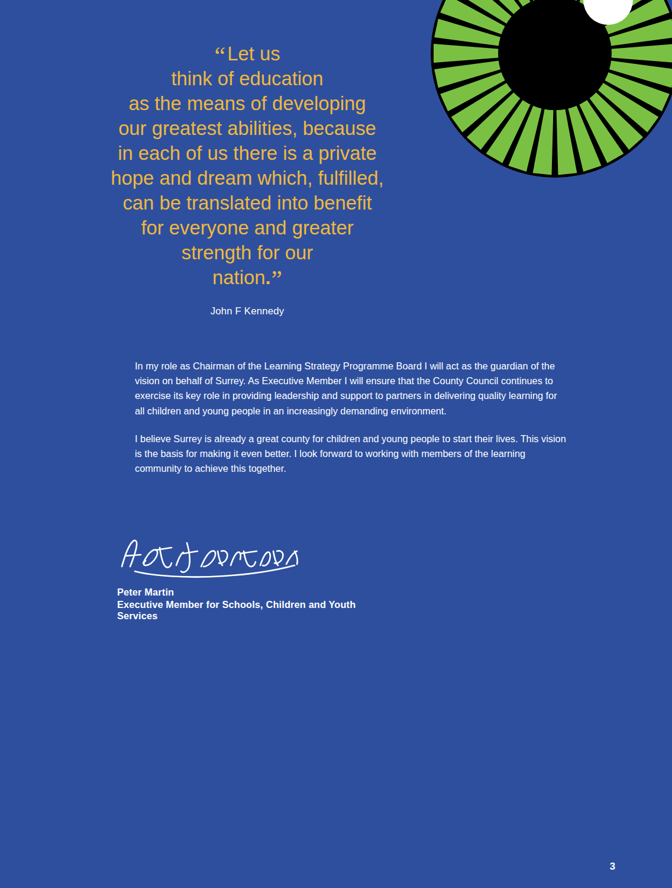“Let us
think of education
as the means of developing
our greatest abilities, because
in each of us there is a private
hope and dream which, fulfilled,
can be translated into benefit
for everyone and greater
strength for our
nation.”
John F Kennedy
In my role as Chairman of the Learning Strategy Programme Board I will act as the guardian of the vision on behalf of Surrey. As Executive Member I will ensure that the County Council continues to exercise its key role in providing leadership and support to partners in delivering quality learning for all children and young people in an increasingly demanding environment.
I believe Surrey is already a great county for children and young people to start their lives. This vision is the basis for making it even better. I look forward to working with members of the learning community to achieve this together.
Peter Martin
Executive Member for Schools, Children and Youth Services
3